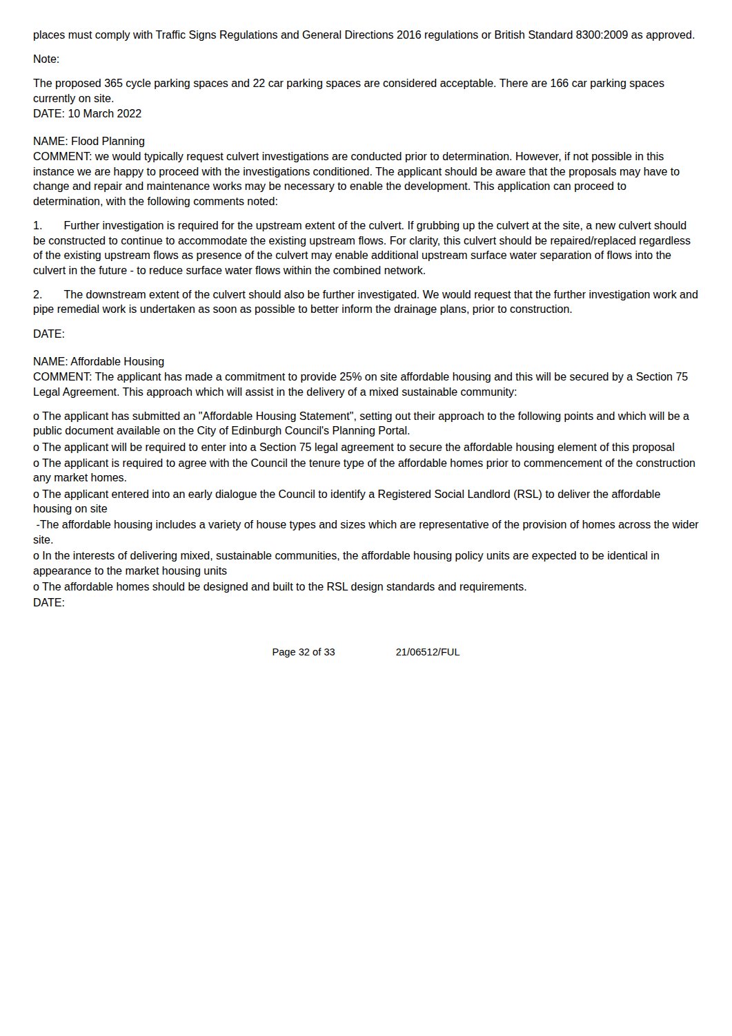places must comply with Traffic Signs Regulations and General Directions 2016 regulations or British Standard 8300:2009 as approved.
Note:
The proposed 365 cycle parking spaces and 22 car parking spaces are considered acceptable. There are 166 car parking spaces currently on site.
DATE: 10 March 2022
NAME: Flood Planning
COMMENT: we would typically request culvert investigations are conducted prior to determination. However, if not possible in this instance we are happy to proceed with the investigations conditioned. The applicant should be aware that the proposals may have to change and repair and maintenance works may be necessary to enable the development. This application can proceed to determination, with the following comments noted:
1. Further investigation is required for the upstream extent of the culvert. If grubbing up the culvert at the site, a new culvert should be constructed to continue to accommodate the existing upstream flows. For clarity, this culvert should be repaired/replaced regardless of the existing upstream flows as presence of the culvert may enable additional upstream surface water separation of flows into the culvert in the future - to reduce surface water flows within the combined network.
2. The downstream extent of the culvert should also be further investigated. We would request that the further investigation work and pipe remedial work is undertaken as soon as possible to better inform the drainage plans, prior to construction.
DATE:
NAME: Affordable Housing
COMMENT: The applicant has made a commitment to provide 25% on site affordable housing and this will be secured by a Section 75 Legal Agreement. This approach which will assist in the delivery of a mixed sustainable community:
o The applicant has submitted an "Affordable Housing Statement", setting out their approach to the following points and which will be a public document available on the City of Edinburgh Council's Planning Portal.
o The applicant will be required to enter into a Section 75 legal agreement to secure the affordable housing element of this proposal
o The applicant is required to agree with the Council the tenure type of the affordable homes prior to commencement of the construction any market homes.
o The applicant entered into an early dialogue the Council to identify a Registered Social Landlord (RSL) to deliver the affordable housing on site
-The affordable housing includes a variety of house types and sizes which are representative of the provision of homes across the wider site.
o In the interests of delivering mixed, sustainable communities, the affordable housing policy units are expected to be identical in appearance to the market housing units
o The affordable homes should be designed and built to the RSL design standards and requirements.
DATE:
Page 32 of 33 21/06512/FUL